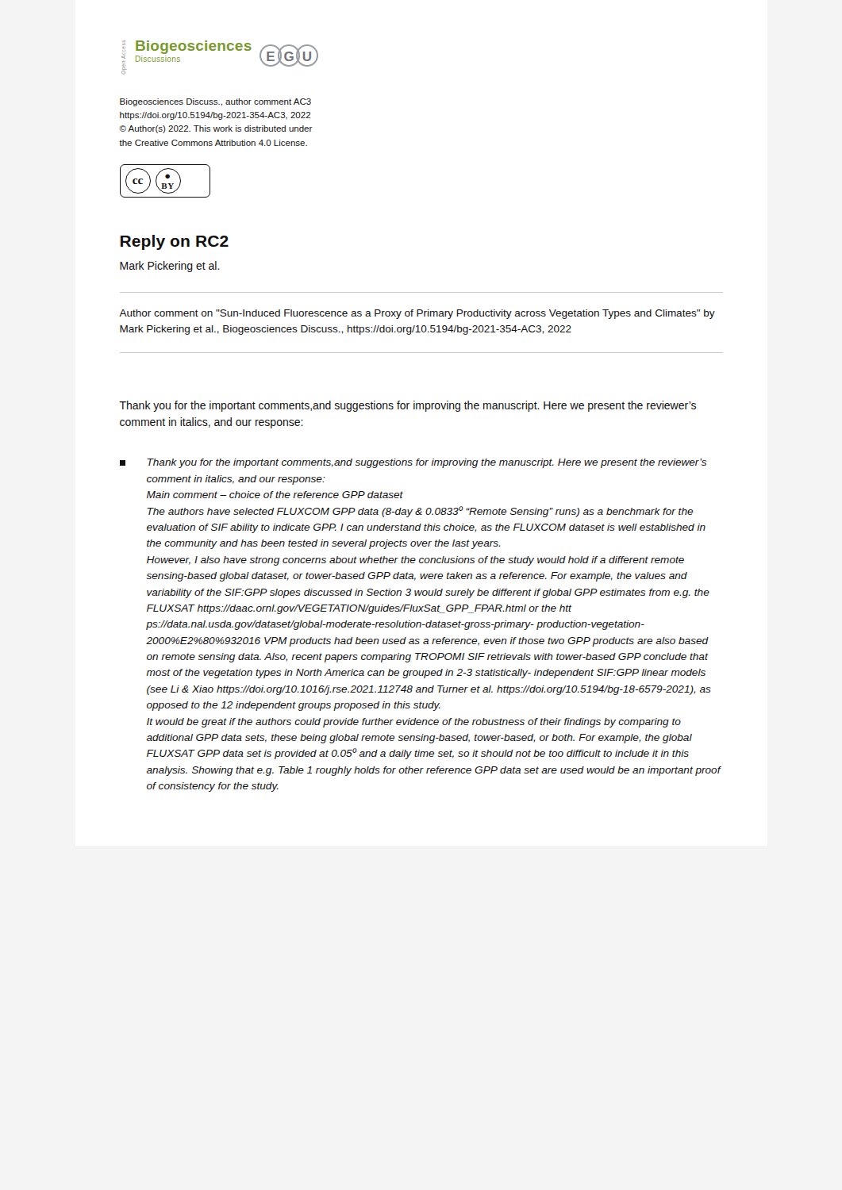Open Access
Biogeosciences Discussions
E G U
Biogeosciences Discuss., author comment AC3
https://doi.org/10.5194/bg-2021-354-AC3, 2022
© Author(s) 2022. This work is distributed under
the Creative Commons Attribution 4.0 License.
cc
●BY
Reply on RC2
Mark Pickering et al.
Author comment on "Sun-Induced Fluorescence as a Proxy of Primary Productivity across Vegetation Types and Climates" by Mark Pickering et al., Biogeosciences Discuss., https://doi.org/10.5194/bg-2021-354-AC3, 2022
Thank you for the important comments,and suggestions for improving the manuscript. Here we present the reviewer’s comment in italics, and our response:
Thank you for the important comments,and suggestions for improving the manuscript. Here we present the reviewer’s comment in italics, and our response:
Main comment – choice of the reference GPP dataset
The authors have selected FLUXCOM GPP data (8-day & 0.0833º “Remote Sensing” runs) as a benchmark for the evaluation of SIF ability to indicate GPP. I can understand this choice, as the FLUXCOM dataset is well established in the community and has been tested in several projects over the last years.
However, I also have strong concerns about whether the conclusions of the study would hold if a different remote sensing-based global dataset, or tower-based GPP data, were taken as a reference. For example, the values and variability of the SIF:GPP slopes discussed in Section 3 would surely be different if global GPP estimates from e.g. the FLUXSAT https://daac.ornl.gov/VEGETATION/guides/FluxSat_GPP_FPAR.html or the htt ps://data.nal.usda.gov/dataset/global-moderate-resolution-dataset-gross-primary- production-vegetation-2000%E2%80%932016 VPM products had been used as a reference, even if those two GPP products are also based on remote sensing data. Also, recent papers comparing TROPOMI SIF retrievals with tower-based GPP conclude that most of the vegetation types in North America can be grouped in 2-3 statistically- independent SIF:GPP linear models (see Li & Xiao https://doi.org/10.1016/j.rse.2021.112748 and Turner et al. https://doi.org/10.5194/bg-18-6579-2021), as opposed to the 12 independent groups proposed in this study.
It would be great if the authors could provide further evidence of the robustness of their findings by comparing to additional GPP data sets, these being global remote sensing-based, tower-based, or both. For example, the global FLUXSAT GPP data set is provided at 0.05º and a daily time set, so it should not be too difficult to include it in this analysis. Showing that e.g. Table 1 roughly holds for other reference GPP data set are used would be an important proof of consistency for the study.